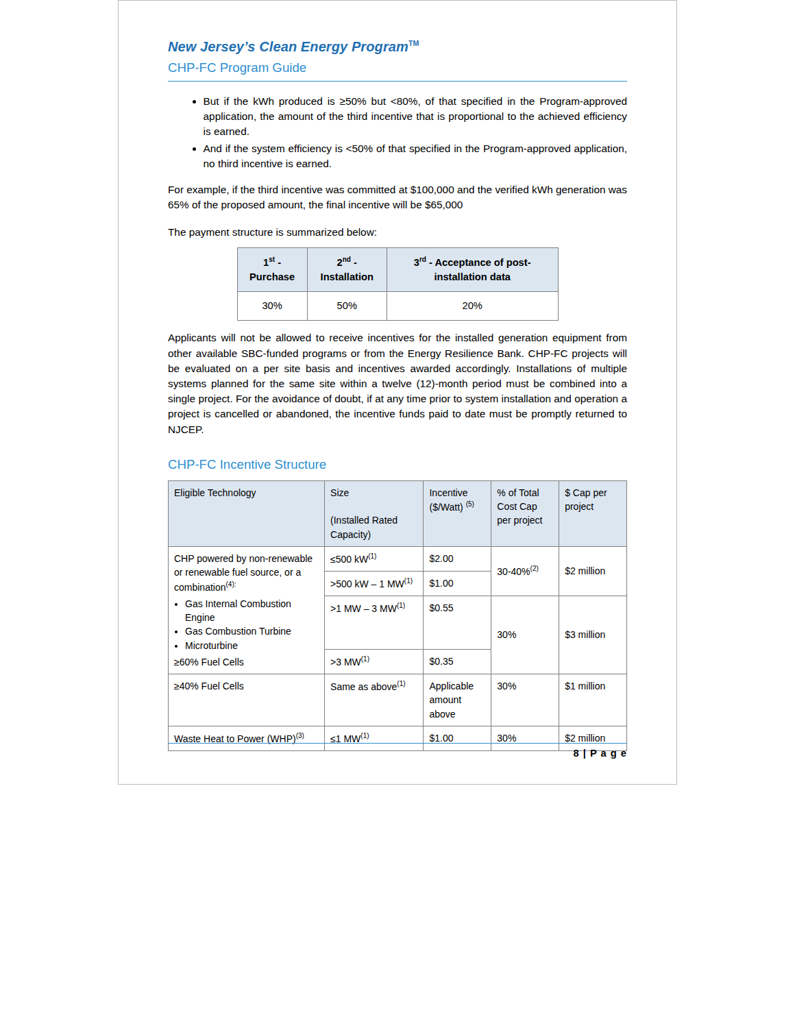New Jersey’s Clean Energy ProgramTM
CHP-FC Program Guide
But if the kWh produced is ≥50% but <80%, of that specified in the Program-approved application, the amount of the third incentive that is proportional to the achieved efficiency is earned.
And if the system efficiency is <50% of that specified in the Program-approved application, no third incentive is earned.
For example, if the third incentive was committed at $100,000 and the verified kWh generation was 65% of the proposed amount, the final incentive will be $65,000
The payment structure is summarized below:
| 1 st - Purchase | 2 nd - Installation | 3 rd - Acceptance of post-installation data |
| --- | --- | --- |
| 30% | 50% | 20% |
Applicants will not be allowed to receive incentives for the installed generation equipment from other available SBC-funded programs or from the Energy Resilience Bank. CHP-FC projects will be evaluated on a per site basis and incentives awarded accordingly. Installations of multiple systems planned for the same site within a twelve (12)-month period must be combined into a single project. For the avoidance of doubt, if at any time prior to system installation and operation a project is cancelled or abandoned, the incentive funds paid to date must be promptly returned to NJCEP.
CHP-FC Incentive Structure
| Eligible Technology | Size (Installed Rated Capacity) | Incentive ($/Watt) (5) | % of Total Cost Cap per project | $ Cap per project |
| --- | --- | --- | --- | --- |
| CHP powered by non-renewable or renewable fuel source, or a combination (4): Gas Internal Combustion Engine Gas Combustion Turbine Microturbine ≥60% Fuel Cells | ≤500 kW (1) | $2.00 | 30-40% (2) | $2 million |
| >500 kW – 1 MW (1) | $1.00 |
| >1 MW – 3 MW (1) | $0.55 | 30% | $3 million |
| >3 MW (1) | $0.35 |
| ≥40% Fuel Cells | Same as above (1) | Applicable amount above | 30% | $1 million |
| Waste Heat to Power (WHP) (3) | ≤1 MW (1) | $1.00 | 30% | $2 million |
8 | P a g e